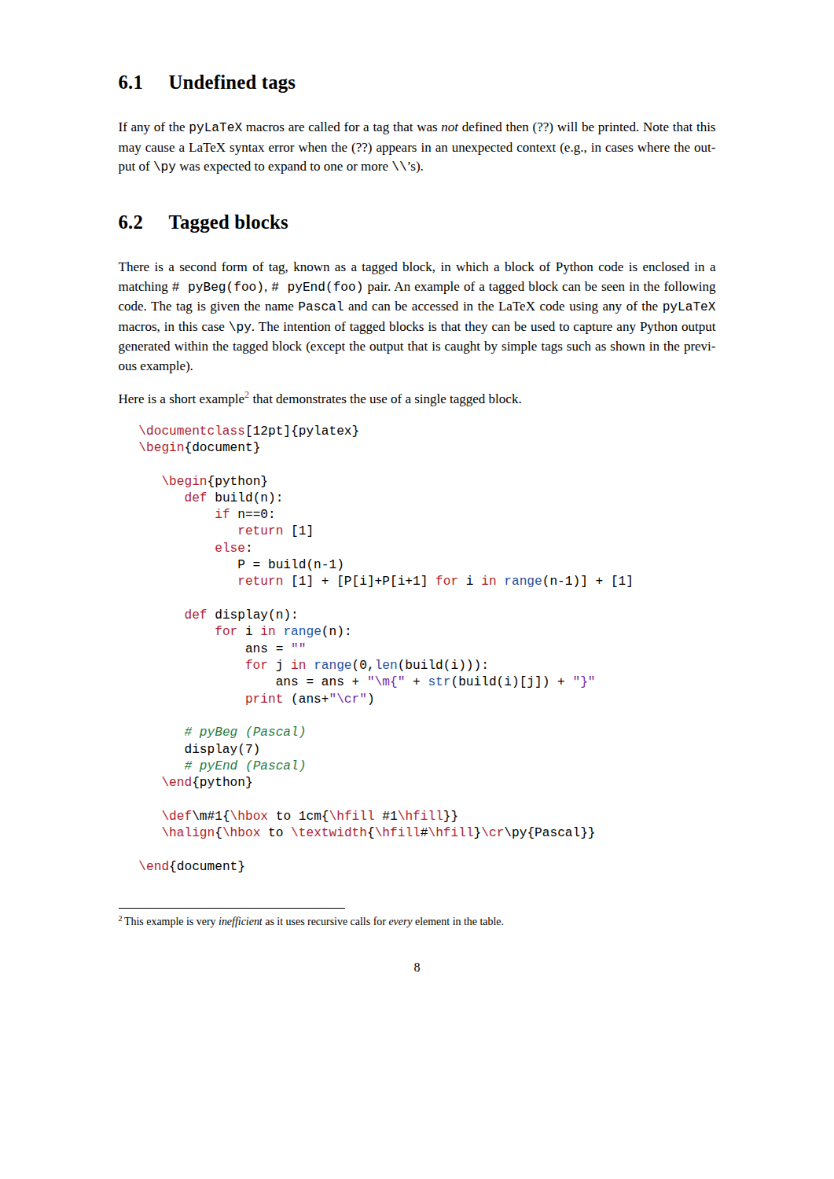6.1 Undefined tags
If any of the pyLaTeX macros are called for a tag that was not defined then (??) will be printed. Note that this may cause a LaTeX syntax error when the (??) appears in an unexpected context (e.g., in cases where the output of \py was expected to expand to one or more \\’s).
6.2 Tagged blocks
There is a second form of tag, known as a tagged block, in which a block of Python code is enclosed in a matching # pyBeg(foo), # pyEnd(foo) pair. An example of a tagged block can be seen in the following code. The tag is given the name Pascal and can be accessed in the LaTeX code using any of the pyLaTeX macros, in this case \py. The intention of tagged blocks is that they can be used to capture any Python output generated within the tagged block (except the output that is caught by simple tags such as shown in the previous example).
Here is a short example2 that demonstrates the use of a single tagged block.
\documentclass[12pt]{pylatex}
\begin{document}

   \begin{python}
      def build(n):
          if n==0:
             return [1]
          else:
             P = build(n-1)
             return [1] + [P[i]+P[i+1] for i in range(n-1)] + [1]

      def display(n):
          for i in range(n):
              ans = ""
              for j in range(0,len(build(i))):
                  ans = ans + "\m{" + str(build(i)[j]) + "}"
              print (ans+"\cr")

      # pyBeg (Pascal)
      display(7)
      # pyEnd (Pascal)
   \end{python}

   \def\m#1{\hbox to 1cm{\hfill #1\hfill}}
   \halign{\hbox to \textwidth{\hfill#\hfill}\cr\py{Pascal}}

\end{document}
2This example is very inefficient as it uses recursive calls for every element in the table.
8